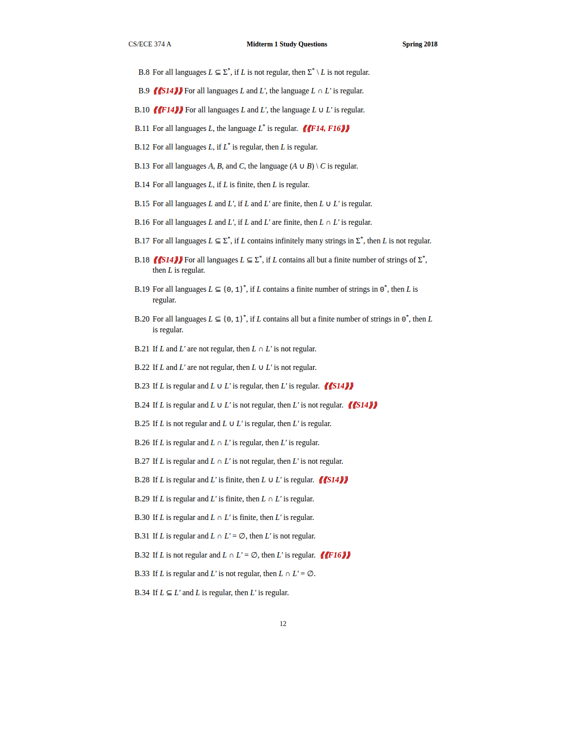CS/ECE 374 A
Midterm 1 Study Questions
Spring 2018
B.8 For all languages L ⊆ Σ*, if L is not regular, then Σ* \ L is not regular.
B.9 ⟪⟪S14⟫⟫ For all languages L and L′, the language L ∩ L′ is regular.
B.10 ⟪⟪F14⟫⟫ For all languages L and L′, the language L ∪ L′ is regular.
B.11 For all languages L, the language L* is regular. ⟪⟪F14, F16⟫⟫
B.12 For all languages L, if L* is regular, then L is regular.
B.13 For all languages A, B, and C, the language (A ∪ B) \ C is regular.
B.14 For all languages L, if L is finite, then L is regular.
B.15 For all languages L and L′, if L and L′ are finite, then L ∪ L′ is regular.
B.16 For all languages L and L′, if L and L′ are finite, then L ∩ L′ is regular.
B.17 For all languages L ⊆ Σ*, if L contains infinitely many strings in Σ*, then L is not regular.
B.18 ⟪⟪S14⟫⟫ For all languages L ⊆ Σ*, if L contains all but a finite number of strings of Σ*, then L is regular.
B.19 For all languages L ⊆ {0, 1}*, if L contains a finite number of strings in 0*, then L is regular.
B.20 For all languages L ⊆ {0, 1}*, if L contains all but a finite number of strings in 0*, then L is regular.
B.21 If L and L′ are not regular, then L ∩ L′ is not regular.
B.22 If L and L′ are not regular, then L ∪ L′ is not regular.
B.23 If L is regular and L ∪ L′ is regular, then L′ is regular. ⟪⟪S14⟫⟫
B.24 If L is regular and L ∪ L′ is not regular, then L′ is not regular. ⟪⟪S14⟫⟫
B.25 If L is not regular and L ∪ L′ is regular, then L′ is regular.
B.26 If L is regular and L ∩ L′ is regular, then L′ is regular.
B.27 If L is regular and L ∩ L′ is not regular, then L′ is not regular.
B.28 If L is regular and L′ is finite, then L ∪ L′ is regular. ⟪⟪S14⟫⟫
B.29 If L is regular and L′ is finite, then L ∩ L′ is regular.
B.30 If L is regular and L ∩ L′ is finite, then L′ is regular.
B.31 If L is regular and L ∩ L′ = ∅, then L′ is not regular.
B.32 If L is not regular and L ∩ L′ = ∅, then L′ is regular. ⟪⟪F16⟫⟫
B.33 If L is regular and L′ is not regular, then L ∩ L′ = ∅.
B.34 If L ⊆ L′ and L is regular, then L′ is regular.
12